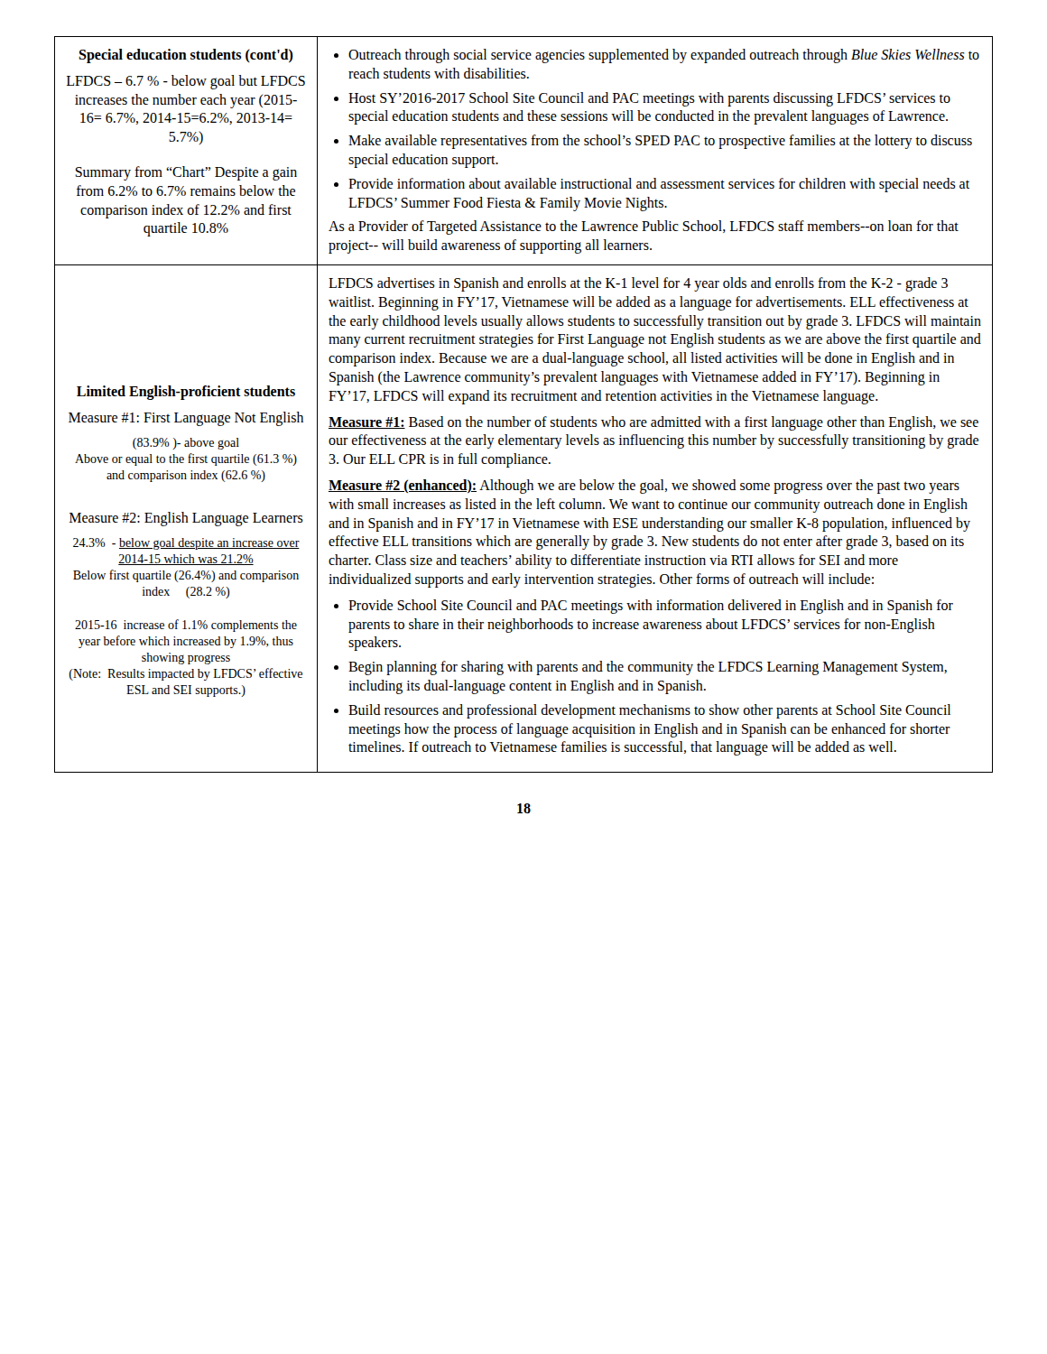| Special education students (cont'd) LFDCS – 6.7 % - below goal but LFDCS increases the number each year (2015-16= 6.7%, 2014-15=6.2%, 2013-14= 5.7%) Summary from “Chart” Despite a gain from 6.2% to 6.7% remains below the comparison index of 12.2% and first quartile 10.8% | Outreach through social service agencies supplemented by expanded outreach through Blue Skies Wellness to reach students with disabilities. Host SY’2016-2017 School Site Council and PAC meetings with parents discussing LFDCS’ services to special education students and these sessions will be conducted in the prevalent languages of Lawrence. Make available representatives from the school’s SPED PAC to prospective families at the lottery to discuss special education support. Provide information about available instructional and assessment services for children with special needs at LFDCS’ Summer Food Fiesta & Family Movie Nights. As a Provider of Targeted Assistance to the Lawrence Public School, LFDCS staff members--on loan for that project-- will build awareness of supporting all learners. |
| Limited English-proficient students Measure #1: First Language Not English (83.9% )- above goal Above or equal to the first quartile (61.3 %) and comparison index (62.6 %) Measure #2: English Language Learners 24.3% - below goal despite an increase over 2014-15 which was 21.2% Below first quartile (26.4%) and comparison index (28.2 %) 2015-16 increase of 1.1% complements the year before which increased by 1.9%, thus showing progress (Note: Results impacted by LFDCS’ effective ESL and SEI supports.) | LFDCS advertises in Spanish and enrolls at the K-1 level for 4 year olds and enrolls from the K-2 - grade 3 waitlist. Beginning in FY’17, Vietnamese will be added as a language for advertisements. ELL effectiveness at the early childhood levels usually allows students to successfully transition out by grade 3. LFDCS will maintain many current recruitment strategies for First Language not English students as we are above the first quartile and comparison index. Because we are a dual-language school, all listed activities will be done in English and in Spanish (the Lawrence community’s prevalent languages with Vietnamese added in FY’17). Beginning in FY’17, LFDCS will expand its recruitment and retention activities in the Vietnamese language. Measure #1: Based on the number of students who are admitted with a first language other than English, we see our effectiveness at the early elementary levels as influencing this number by successfully transitioning by grade 3. Our ELL CPR is in full compliance. Measure #2 (enhanced): Although we are below the goal, we showed some progress over the past two years with small increases as listed in the left column. We want to continue our community outreach done in English and in Spanish and in FY’17 in Vietnamese with ESE understanding our smaller K-8 population, influenced by effective ELL transitions which are generally by grade 3. New students do not enter after grade 3, based on its charter. Class size and teachers’ ability to differentiate instruction via RTI allows for SEI and more individualized supports and early intervention strategies. Other forms of outreach will include: Provide School Site Council and PAC meetings with information delivered in English and in Spanish for parents to share in their neighborhoods to increase awareness about LFDCS’ services for non-English speakers. Begin planning for sharing with parents and the community the LFDCS Learning Management System, including its dual-language content in English and in Spanish. Build resources and professional development mechanisms to show other parents at School Site Council meetings how the process of language acquisition in English and in Spanish can be enhanced for shorter timelines. If outreach to Vietnamese families is successful, that language will be added as well. |
18